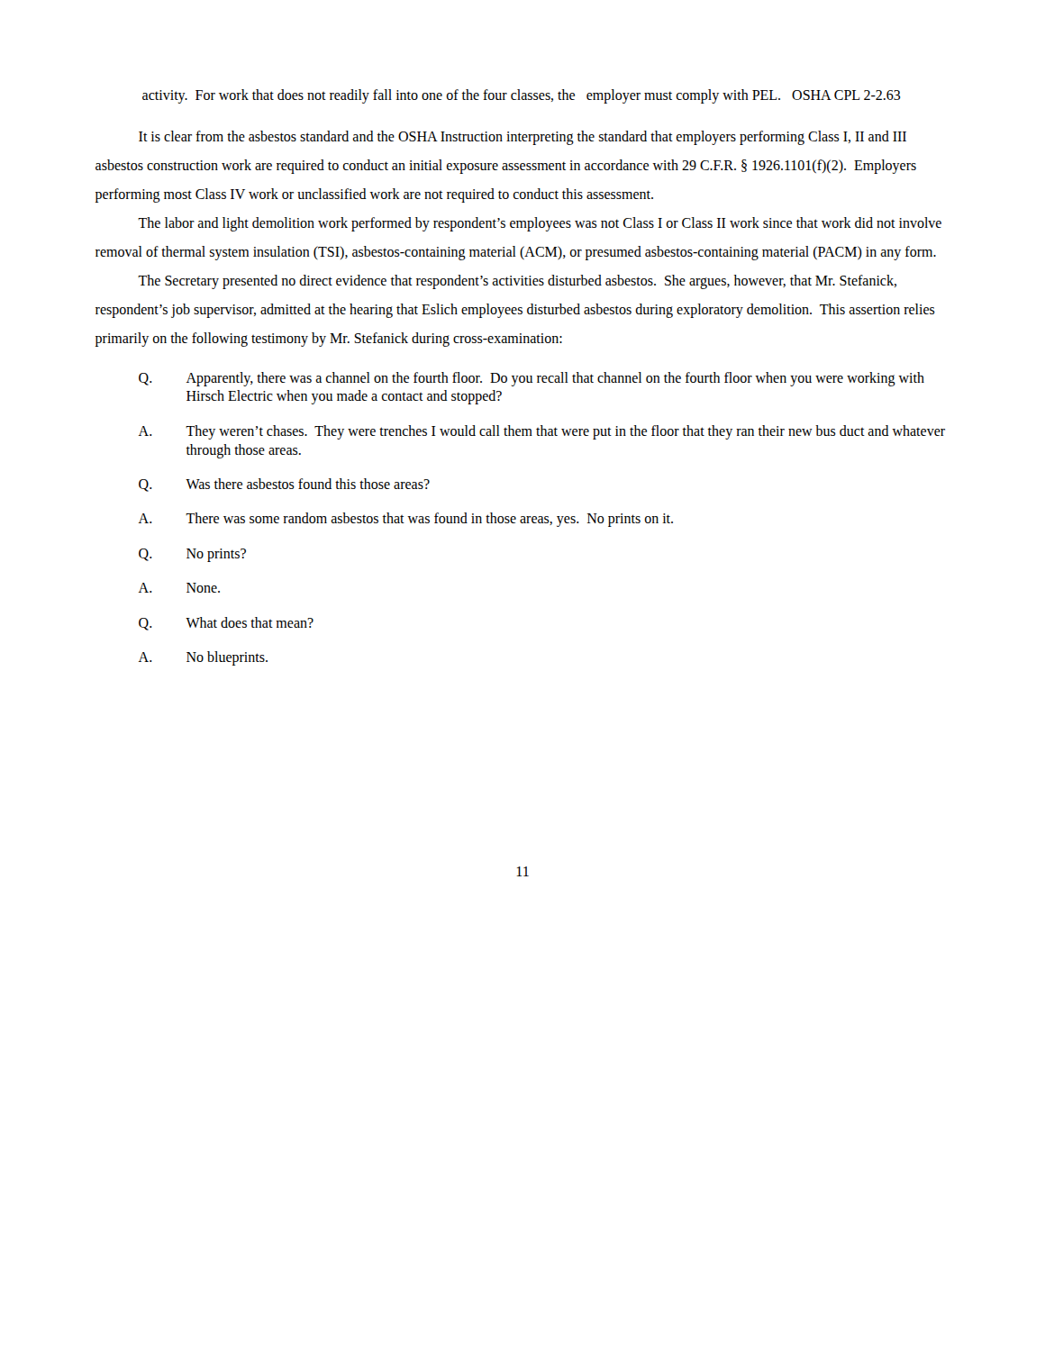activity. For work that does not readily fall into one of the four classes, the employer must comply with PEL. OSHA CPL 2-2.63
It is clear from the asbestos standard and the OSHA Instruction interpreting the standard that employers performing Class I, II and III asbestos construction work are required to conduct an initial exposure assessment in accordance with 29 C.F.R. § 1926.1101(f)(2). Employers performing most Class IV work or unclassified work are not required to conduct this assessment.
The labor and light demolition work performed by respondent’s employees was not Class I or Class II work since that work did not involve removal of thermal system insulation (TSI), asbestos-containing material (ACM), or presumed asbestos-containing material (PACM) in any form.
The Secretary presented no direct evidence that respondent’s activities disturbed asbestos. She argues, however, that Mr. Stefanick, respondent’s job supervisor, admitted at the hearing that Eslich employees disturbed asbestos during exploratory demolition. This assertion relies primarily on the following testimony by Mr. Stefanick during cross-examination:
Q.
Apparently, there was a channel on the fourth floor. Do you recall that channel on the fourth floor when you were working with Hirsch Electric when you made a contact and stopped?
A.
They weren’t chases. They were trenches I would call them that were put in the floor that they ran their new bus duct and whatever through those areas.
Q.
Was there asbestos found this those areas?
A.
There was some random asbestos that was found in those areas, yes. No prints on it.
Q.
No prints?
A.
None.
Q.
What does that mean?
A.
No blueprints.
11